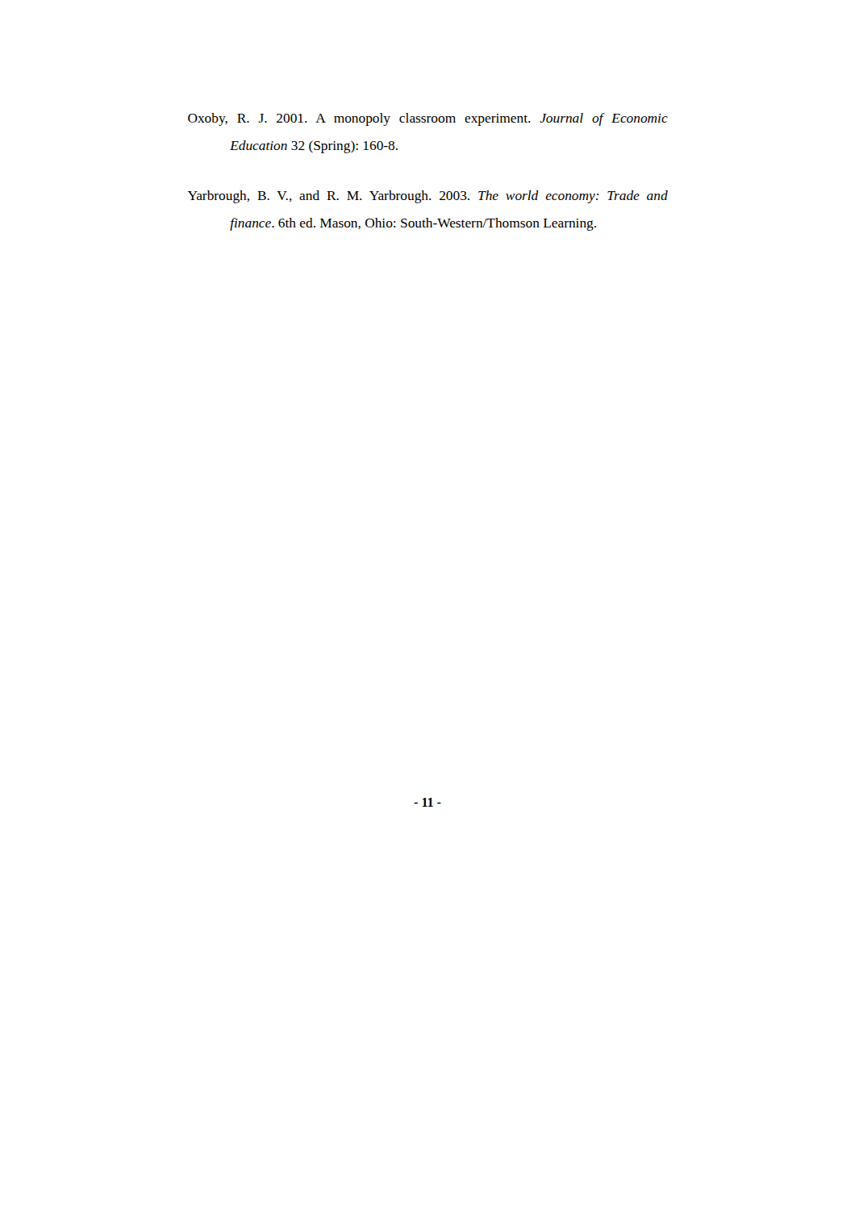Oxoby, R. J. 2001. A monopoly classroom experiment. Journal of Economic Education 32 (Spring): 160-8.
Yarbrough, B. V., and R. M. Yarbrough. 2003. The world economy: Trade and finance. 6th ed. Mason, Ohio: South-Western/Thomson Learning.
- 11 -